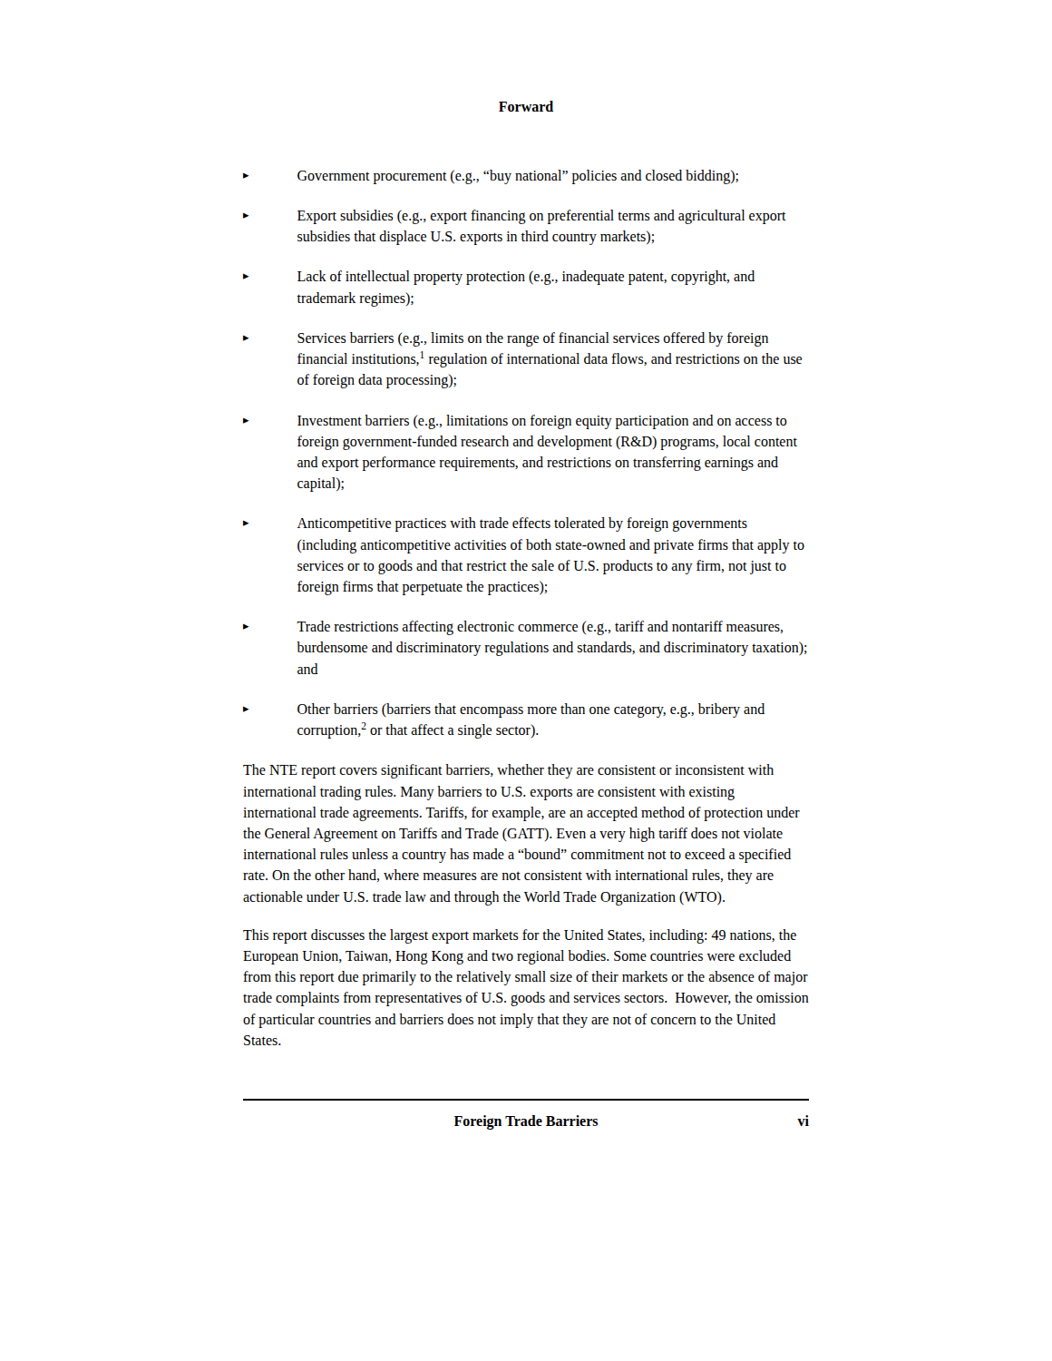Forward
Government procurement (e.g., “buy national” policies and closed bidding);
Export subsidies (e.g., export financing on preferential terms and agricultural export subsidies that displace U.S. exports in third country markets);
Lack of intellectual property protection (e.g., inadequate patent, copyright, and trademark regimes);
Services barriers (e.g., limits on the range of financial services offered by foreign financial institutions,1 regulation of international data flows, and restrictions on the use of foreign data processing);
Investment barriers (e.g., limitations on foreign equity participation and on access to foreign government-funded research and development (R&D) programs, local content and export performance requirements, and restrictions on transferring earnings and capital);
Anticompetitive practices with trade effects tolerated by foreign governments (including anticompetitive activities of both state-owned and private firms that apply to services or to goods and that restrict the sale of U.S. products to any firm, not just to foreign firms that perpetuate the practices);
Trade restrictions affecting electronic commerce (e.g., tariff and nontariff measures, burdensome and discriminatory regulations and standards, and discriminatory taxation); and
Other barriers (barriers that encompass more than one category, e.g., bribery and corruption,2 or that affect a single sector).
The NTE report covers significant barriers, whether they are consistent or inconsistent with international trading rules. Many barriers to U.S. exports are consistent with existing international trade agreements. Tariffs, for example, are an accepted method of protection under the General Agreement on Tariffs and Trade (GATT). Even a very high tariff does not violate international rules unless a country has made a “bound” commitment not to exceed a specified rate. On the other hand, where measures are not consistent with international rules, they are actionable under U.S. trade law and through the World Trade Organization (WTO).
This report discusses the largest export markets for the United States, including: 49 nations, the European Union, Taiwan, Hong Kong and two regional bodies. Some countries were excluded from this report due primarily to the relatively small size of their markets or the absence of major trade complaints from representatives of U.S. goods and services sectors. However, the omission of particular countries and barriers does not imply that they are not of concern to the United States.
Foreign Trade Barriers
vi